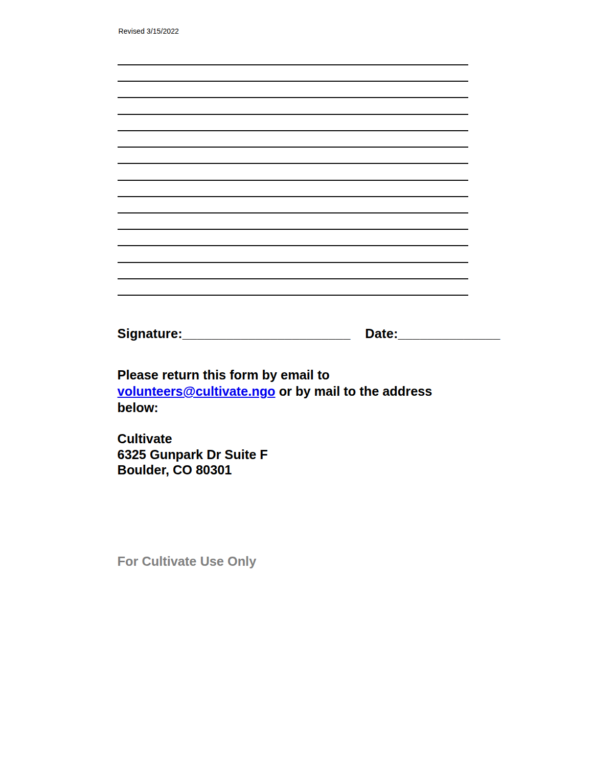Revised 3/15/2022
Signature:_______________________ Date:______________
Please return this form by email to volunteers@cultivate.ngo or by mail to the address below:
Cultivate
6325 Gunpark Dr Suite F
Boulder, CO 80301
For Cultivate Use Only